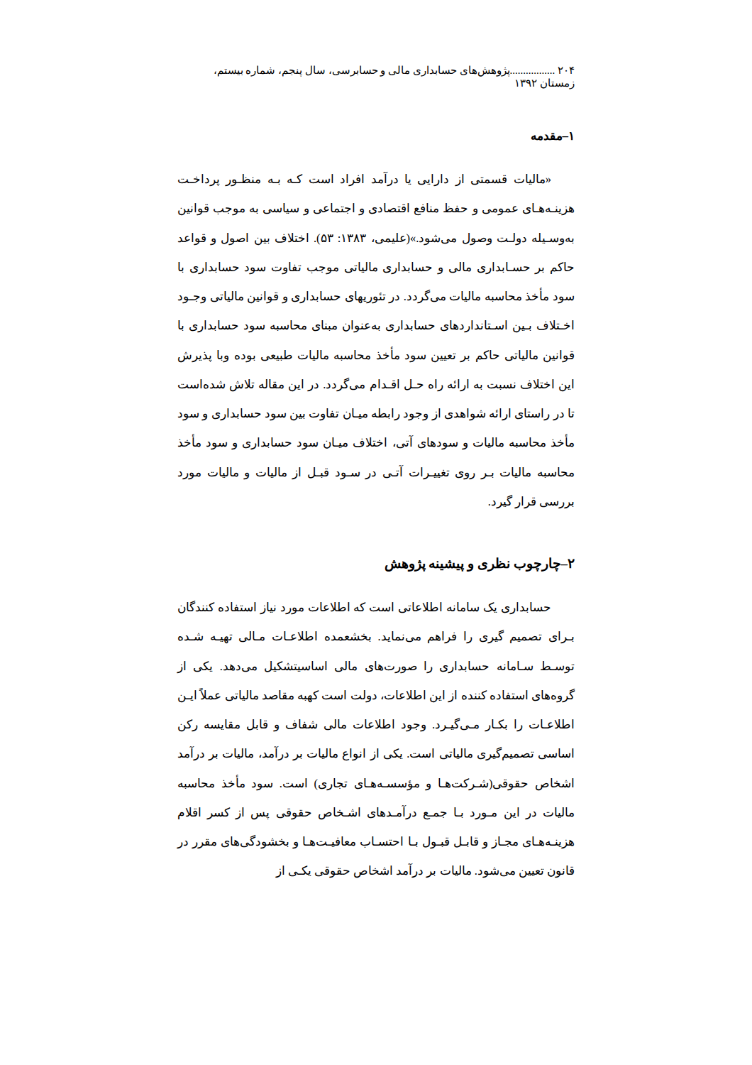۲۰۴ .................پژوهش‌های حسابداری مالی و حسابرسی، سال پنجم، شماره بیستم، زمستان ۱۳۹۲
۱–مقدمه
«مالیات قسمتی از دارایی یا درآمد افراد است کـه بـه منظـور پرداخـت هزینـه‌هـای عمومی و حفظ منافع اقتصادی و اجتماعی و سیاسی به موجب قوانین به‌وسـیله دولـت وصول می‌شود.»(علیمی، ۱۳۸۳: ۵۳). اختلاف بین اصول و قواعد حاکم بر حسـابداری مالی و حسابداری مالیاتی موجب تفاوت سود حسابداری با سود مأخذ محاسبه مالیات می‌گردد. در تئوریهای حسابداری و قوانین مالیاتی وجـود اخـتلاف بـین اسـتانداردهای حسابداری به‌عنوان مبنای محاسبه سود حسابداری با قوانین مالیاتی حاکم بر تعیین سود مأخذ محاسبه مالیات طبیعی بوده وبا پذیرش این اختلاف نسبت به ارائه راه حـل اقـدام می‌گردد. در این مقاله تلاش شده‌است تا در راستای ارائه شواهدی از وجود رابطه میـان تفاوت بین سود حسابداری و سود مأخذ محاسبه مالیات و سودهای آتی، اختلاف میـان سود حسابداری و سود مأخذ محاسبه مالیات بـر روی تغییـرات آتـی در سـود قبـل از مالیات و مالیات مورد بررسی قرار گیرد.
۲–چارچوب نظری و پیشینه پژوهش
حسابداری یک سامانه اطلاعاتی است که اطلاعات مورد نیاز استفاده کنندگان بـرای تصمیم گیری را فراهم می‌نماید. بخشعمده اطلاعـات مـالی تهیـه شـده توسـط سـامانه حسابداری را صورت‌های مالی اساسیتشکیل می‌دهد. یکی از گروه‌های استفاده کننده از این اطلاعات، دولت است کهبه مقاصد مالیاتی عملاً ایـن اطلاعـات را بکـار مـی‌گیـرد. وجود اطلاعات مالی شفاف و قابل مقایسه رکن اساسی تصمیم‌گیری مالیاتی است. یکی از انواع مالیات بر درآمد، مالیات بر درآمد اشخاص حقوقی(شـرکت‌هـا و مؤسسـه‌هـای تجاری) است. سود مأخذ محاسبه مالیات در این مـورد بـا جمـع درآمـدهای اشـخاص حقوقی پس از کسر اقلام هزینـه‌هـای مجـاز و قابـل قبـول بـا احتسـاب معافیـت‌هـا و بخشودگی‌های مقرر در قانون تعیین می‌شود. مالیات بر درآمد اشخاص حقوقی یکـی از